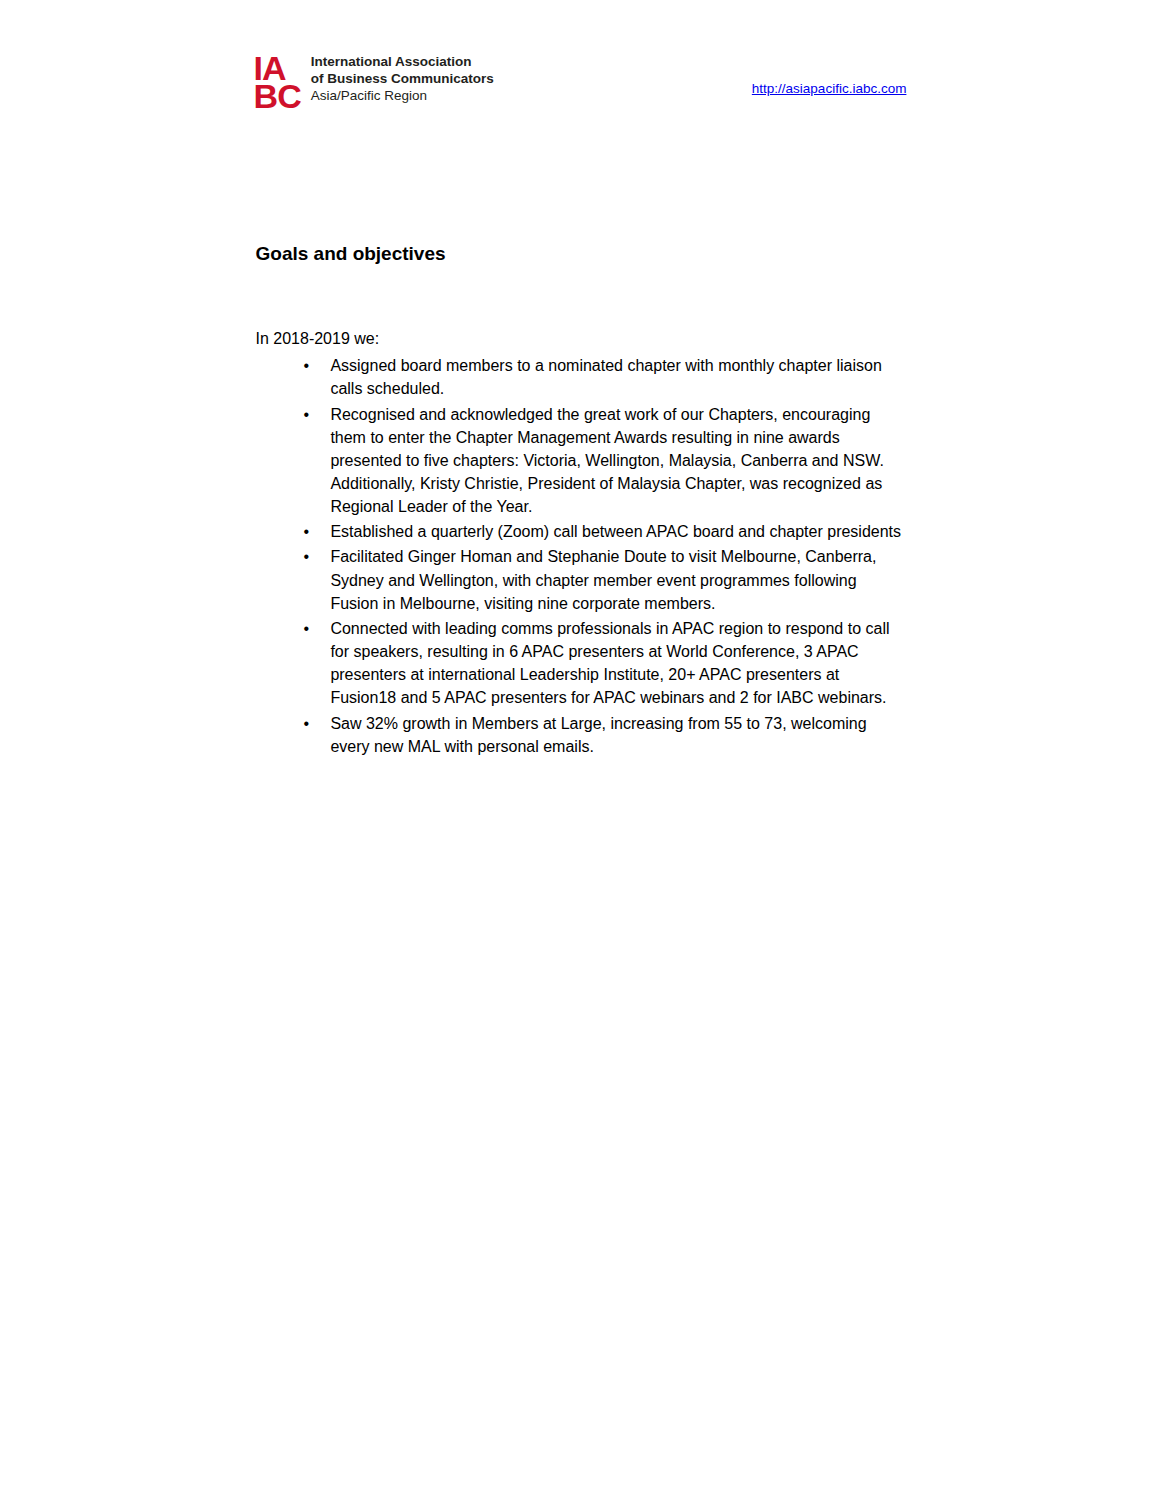IABC
International Association
of Business Communicators
Asia/Pacific Region
http://asiapacific.iabc.com
Goals and objectives
In 2018-2019 we:
Assigned board members to a nominated chapter with monthly chapter liaison calls scheduled.
Recognised and acknowledged the great work of our Chapters, encouraging them to enter the Chapter Management Awards resulting in nine awards presented to five chapters: Victoria, Wellington, Malaysia, Canberra and NSW. Additionally, Kristy Christie, President of Malaysia Chapter, was recognized as Regional Leader of the Year.
Established a quarterly (Zoom) call between APAC board and chapter presidents
Facilitated Ginger Homan and Stephanie Doute to visit Melbourne, Canberra, Sydney and Wellington, with chapter member event programmes following Fusion in Melbourne, visiting nine corporate members.
Connected with leading comms professionals in APAC region to respond to call for speakers, resulting in 6 APAC presenters at World Conference, 3 APAC presenters at international Leadership Institute, 20+ APAC presenters at Fusion18 and 5 APAC presenters for APAC webinars and 2 for IABC webinars.
Saw 32% growth in Members at Large, increasing from 55 to 73, welcoming every new MAL with personal emails.